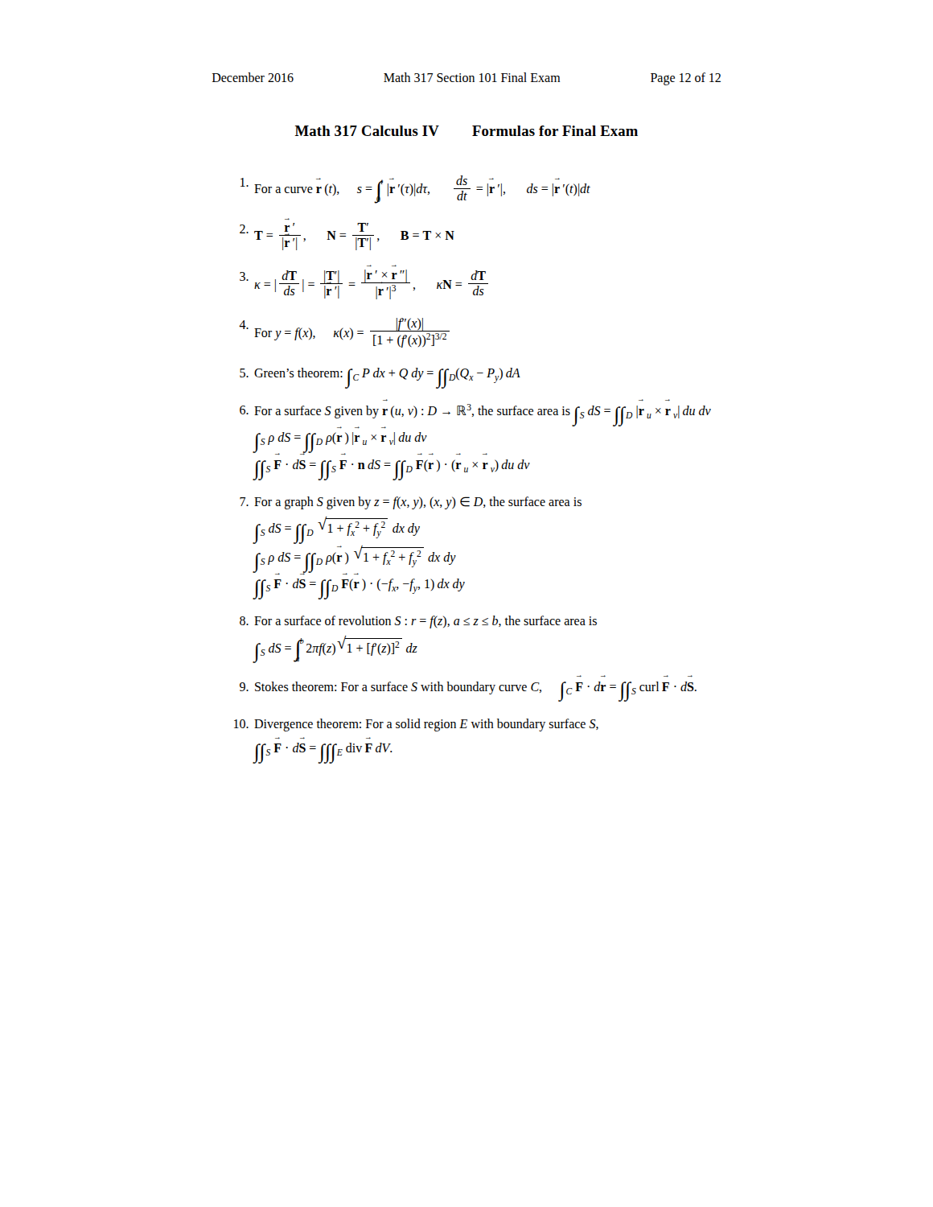December 2016
Math 317 Section 101 Final Exam
Page 12 of 12
Math 317 Calculus IV Formulas for Final Exam
For a curve r (t), s = ∫t 0 |r ′(τ)|dτ, ds dt = |r ′|, ds = |r ′(t)|dt
T = r ′|r ′|, N = T′|T′|, B = T × N
κ = |dT ds| = |T′||r ′| = |r ′ × r ″||r ′|3, κN = dT ds
For y = f(x), κ(x) = |f″(x)|[1 + (f′(x))2]3/2
Green’s theorem: ∫C P dx + Q dy = ∫∫D(Qx − Py) dA
For a surface S given by r (u, v) : D → ℝ3, the surface area is ∫S dS = ∫∫D |r u × r v| du dv
∫S ρ dS = ∫∫D ρ(r ) |r u × r v| du dv
∫∫S F · dS = ∫∫S F · n dS = ∫∫D F(r ) · (r u × r v) du dv
For a graph S given by z = f(x, y), (x, y) ∈ D, the surface area is
∫S dS = ∫∫D 1 + fx 2 + fy 2 dx dy
∫S ρ dS = ∫∫D ρ(r ) 1 + fx 2 + fy 2 dx dy
∫∫S F · dS = ∫∫D F(r ) · (−fx, −fy, 1) dx dy
For a surface of revolution S : r = f(z), a ≤ z ≤ b, the surface area is
∫S dS = ∫ba 2πf(z)1 + [f′(z)]2 dz
Stokes theorem: For a surface S with boundary curve C, ∫C F · dr = ∫∫S curl F · dS.
Divergence theorem: For a solid region E with boundary surface S,
∫∫S F · dS = ∫∫∫E div F dV.